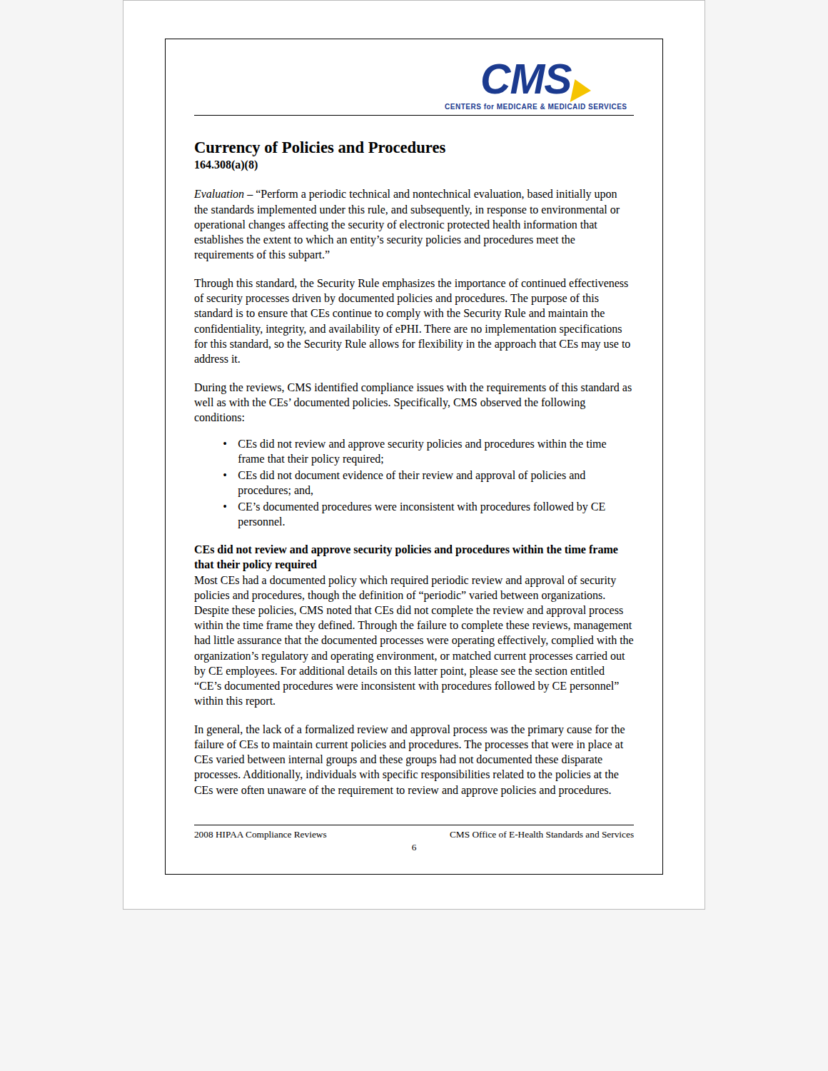CMS
CENTERS for MEDICARE & MEDICAID SERVICES
Currency of Policies and Procedures
164.308(a)(8)
Evaluation – “Perform a periodic technical and nontechnical evaluation, based initially upon the standards implemented under this rule, and subsequently, in response to environmental or operational changes affecting the security of electronic protected health information that establishes the extent to which an entity’s security policies and procedures meet the requirements of this subpart.”
Through this standard, the Security Rule emphasizes the importance of continued effectiveness of security processes driven by documented policies and procedures. The purpose of this standard is to ensure that CEs continue to comply with the Security Rule and maintain the confidentiality, integrity, and availability of ePHI. There are no implementation specifications for this standard, so the Security Rule allows for flexibility in the approach that CEs may use to address it.
During the reviews, CMS identified compliance issues with the requirements of this standard as well as with the CEs’ documented policies. Specifically, CMS observed the following conditions:
CEs did not review and approve security policies and procedures within the time frame that their policy required;
CEs did not document evidence of their review and approval of policies and procedures; and,
CE’s documented procedures were inconsistent with procedures followed by CE personnel.
CEs did not review and approve security policies and procedures within the time frame that their policy required
Most CEs had a documented policy which required periodic review and approval of security policies and procedures, though the definition of “periodic” varied between organizations. Despite these policies, CMS noted that CEs did not complete the review and approval process within the time frame they defined. Through the failure to complete these reviews, management had little assurance that the documented processes were operating effectively, complied with the organization’s regulatory and operating environment, or matched current processes carried out by CE employees. For additional details on this latter point, please see the section entitled “CE’s documented procedures were inconsistent with procedures followed by CE personnel” within this report.
In general, the lack of a formalized review and approval process was the primary cause for the failure of CEs to maintain current policies and procedures. The processes that were in place at CEs varied between internal groups and these groups had not documented these disparate processes. Additionally, individuals with specific responsibilities related to the policies at the CEs were often unaware of the requirement to review and approve policies and procedures.
2008 HIPAA Compliance Reviews CMS Office of E-Health Standards and Services
6